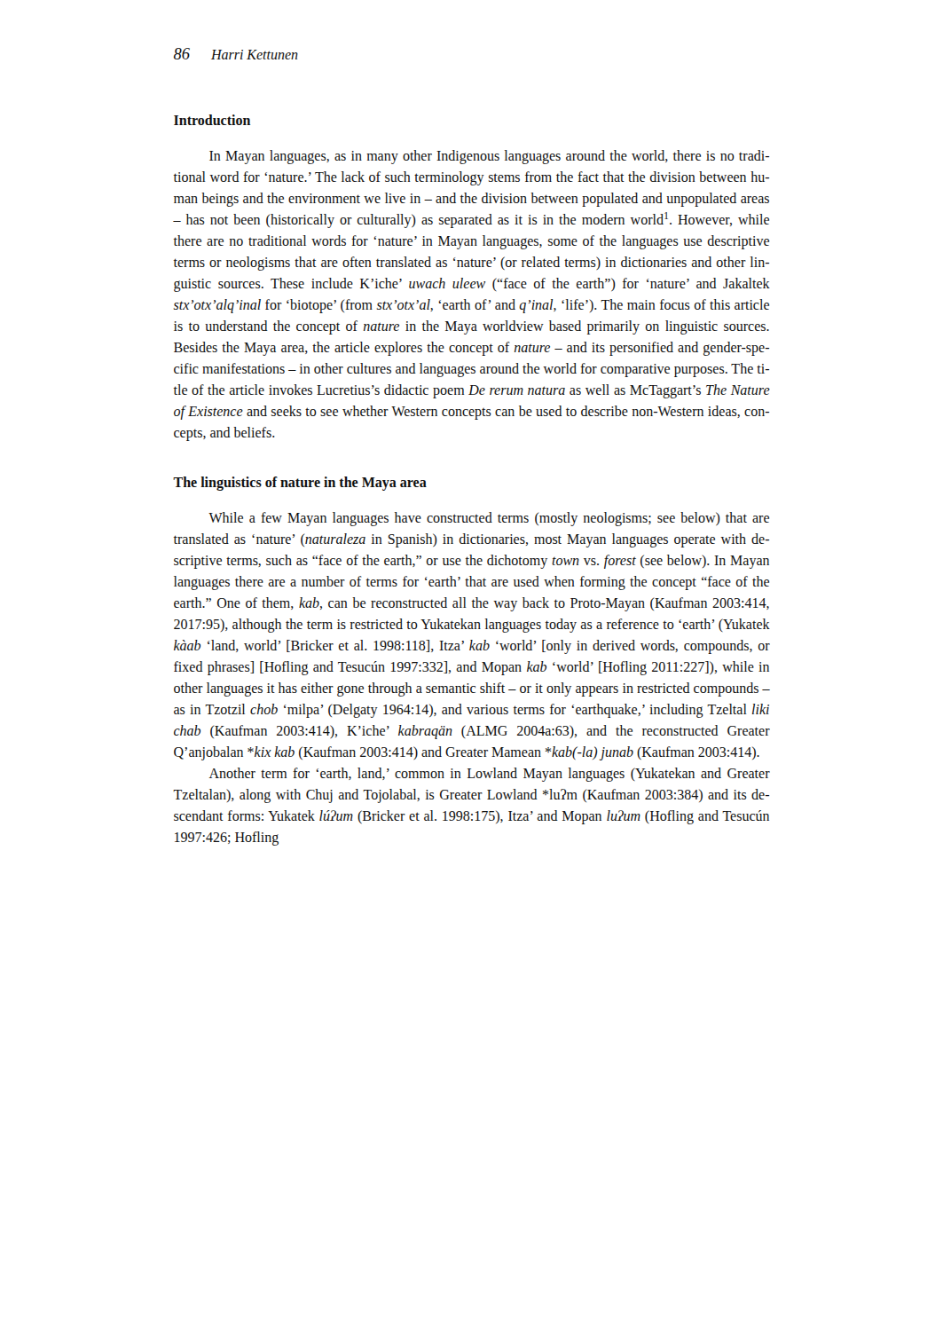86 Harri Kettunen
Introduction
In Mayan languages, as in many other Indigenous languages around the world, there is no traditional word for ‘nature.’ The lack of such terminology stems from the fact that the division between human beings and the environment we live in – and the division between populated and unpopulated areas – has not been (historically or culturally) as separated as it is in the modern world1. However, while there are no traditional words for ‘nature’ in Mayan languages, some of the languages use descriptive terms or neologisms that are often translated as ‘nature’ (or related terms) in dictionaries and other linguistic sources. These include K’iche’ uwach uleew (“face of the earth”) for ‘nature’ and Jakaltek stx’otx’alq’inal for ‘biotope’ (from stx’otx’al, ‘earth of’ and q’inal, ‘life’). The main focus of this article is to understand the concept of nature in the Maya worldview based primarily on linguistic sources. Besides the Maya area, the article explores the concept of nature – and its personified and gender-specific manifestations – in other cultures and languages around the world for comparative purposes. The title of the article invokes Lucretius’s didactic poem De rerum natura as well as McTaggart’s The Nature of Existence and seeks to see whether Western concepts can be used to describe non-Western ideas, concepts, and beliefs.
The linguistics of nature in the Maya area
While a few Mayan languages have constructed terms (mostly neologisms; see below) that are translated as ‘nature’ (naturaleza in Spanish) in dictionaries, most Mayan languages operate with descriptive terms, such as “face of the earth,” or use the dichotomy town vs. forest (see below). In Mayan languages there are a number of terms for ‘earth’ that are used when forming the concept “face of the earth.” One of them, kab, can be reconstructed all the way back to Proto-Mayan (Kaufman 2003:414, 2017:95), although the term is restricted to Yukatekan languages today as a reference to ‘earth’ (Yukatek kàab ‘land, world’ [Bricker et al. 1998:118], Itza’ kab ‘world’ [only in derived words, compounds, or fixed phrases] [Hofling and Tesucún 1997:332], and Mopan kab ‘world’ [Hofling 2011:227]), while in other languages it has either gone through a semantic shift – or it only appears in restricted compounds – as in Tzotzil chob ‘milpa’ (Delgaty 1964:14), and various terms for ‘earthquake,’ including Tzeltal liki chab (Kaufman 2003:414), K’iche’ kabraqän (ALMG 2004a:63), and the reconstructed Greater Q’anjobalan *kix kab (Kaufman 2003:414) and Greater Mamean *kab(-la) junab (Kaufman 2003:414).
Another term for ‘earth, land,’ common in Lowland Mayan languages (Yukatekan and Greater Tzeltalan), along with Chuj and Tojolabal, is Greater Lowland *luʔm (Kaufman 2003:384) and its descendant forms: Yukatek lúʔum (Bricker et al. 1998:175), Itza’ and Mopan luʔum (Hofling and Tesucún 1997:426; Hofling